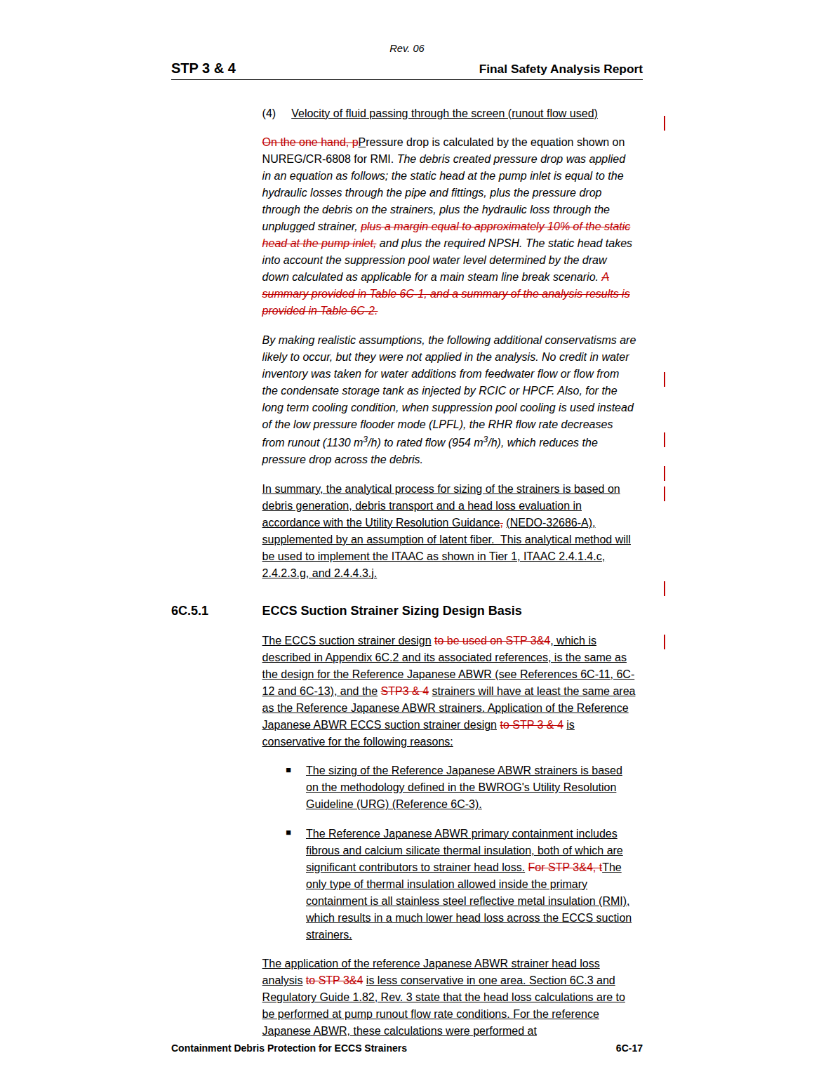Rev. 06
STP 3 & 4
Final Safety Analysis Report
(4) Velocity of fluid passing through the screen (runout flow used)
On the one hand, p Pressure drop is calculated by the equation shown on NUREG/CR-6808 for RMI. The debris created pressure drop was applied in an equation as follows; the static head at the pump inlet is equal to the hydraulic losses through the pipe and fittings, plus the pressure drop through the debris on the strainers, plus the hydraulic loss through the unplugged strainer, plus a margin equal to approximately 10% of the static head at the pump inlet, and plus the required NPSH. The static head takes into account the suppression pool water level determined by the draw down calculated as applicable for a main steam line break scenario. A summary provided in Table 6C-1, and a summary of the analysis results is provided in Table 6C-2.
By making realistic assumptions, the following additional conservatisms are likely to occur, but they were not applied in the analysis. No credit in water inventory was taken for water additions from feedwater flow or flow from the condensate storage tank as injected by RCIC or HPCF. Also, for the long term cooling condition, when suppression pool cooling is used instead of the low pressure flooder mode (LPFL), the RHR flow rate decreases from runout (1130 m3/h) to rated flow (954 m3/h), which reduces the pressure drop across the debris.
In summary, the analytical process for sizing of the strainers is based on debris generation, debris transport and a head loss evaluation in accordance with the Utility Resolution Guidance, (NEDO-32686-A), supplemented by an assumption of latent fiber. This analytical method will be used to implement the ITAAC as shown in Tier 1, ITAAC 2.4.1.4.c, 2.4.2.3.g, and 2.4.4.3.j.
6C.5.1 ECCS Suction Strainer Sizing Design Basis
The ECCS suction strainer design to be used on STP 3&4, which is described in Appendix 6C.2 and its associated references, is the same as the design for the Reference Japanese ABWR (see References 6C-11, 6C-12 and 6C-13), and the STP3 & 4 strainers will have at least the same area as the Reference Japanese ABWR strainers. Application of the Reference Japanese ABWR ECCS suction strainer design to STP 3 & 4 is conservative for the following reasons:
The sizing of the Reference Japanese ABWR strainers is based on the methodology defined in the BWROG's Utility Resolution Guideline (URG) (Reference 6C-3).
The Reference Japanese ABWR primary containment includes fibrous and calcium silicate thermal insulation, both of which are significant contributors to strainer head loss. For STP 3&4, t The only type of thermal insulation allowed inside the primary containment is all stainless steel reflective metal insulation (RMI), which results in a much lower head loss across the ECCS suction strainers.
The application of the reference Japanese ABWR strainer head loss analysis to STP 3&4 is less conservative in one area. Section 6C.3 and Regulatory Guide 1.82, Rev. 3 state that the head loss calculations are to be performed at pump runout flow rate conditions. For the reference Japanese ABWR, these calculations were performed at
Containment Debris Protection for ECCS Strainers 6C-17